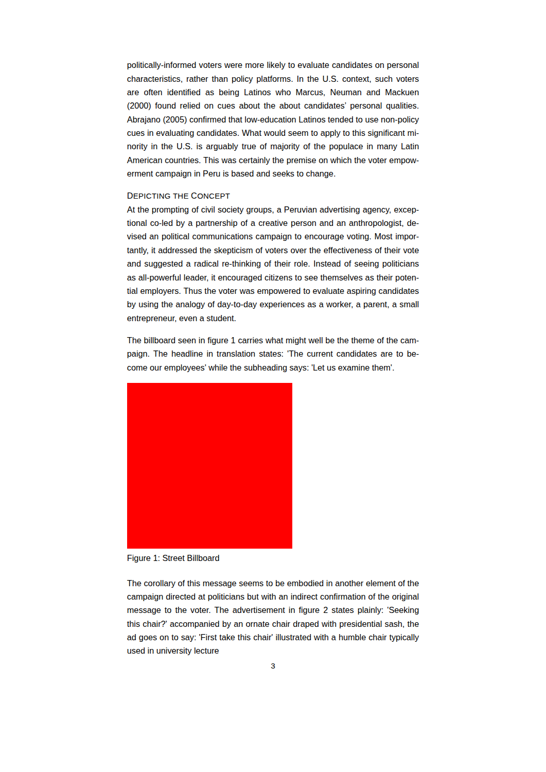politically-informed voters were more likely to evaluate candidates on personal characteristics, rather than policy platforms. In the U.S. context, such voters are often identified as being Latinos who Marcus, Neuman and Mackuen (2000) found relied on cues about the about candidates’ personal qualities. Abrajano (2005) confirmed that low-education Latinos tended to use non-policy cues in evaluating candidates. What would seem to apply to this significant minority in the U.S. is arguably true of majority of the populace in many Latin American countries. This was certainly the premise on which the voter empowerment campaign in Peru is based and seeks to change.
DEPICTING THE CONCEPT
At the prompting of civil society groups, a Peruvian advertising agency, exceptional co-led by a partnership of a creative person and an anthropologist, devised an political communications campaign to encourage voting. Most importantly, it addressed the skepticism of voters over the effectiveness of their vote and suggested a radical re-thinking of their role. Instead of seeing politicians as all-powerful leader, it encouraged citizens to see themselves as their potential employers. Thus the voter was empowered to evaluate aspiring candidates by using the analogy of day-to-day experiences as a worker, a parent, a small entrepreneur, even a student.
The billboard seen in figure 1 carries what might well be the theme of the campaign. The headline in translation states: 'The current candidates are to become our employees' while the subheading says: 'Let us examine them'.
Figure 1: Street Billboard
The corollary of this message seems to be embodied in another element of the campaign directed at politicians but with an indirect confirmation of the original message to the voter. The advertisement in figure 2 states plainly: 'Seeking this chair?' accompanied by an ornate chair draped with presidential sash, the ad goes on to say: 'First take this chair' illustrated with a humble chair typically used in university lecture
3